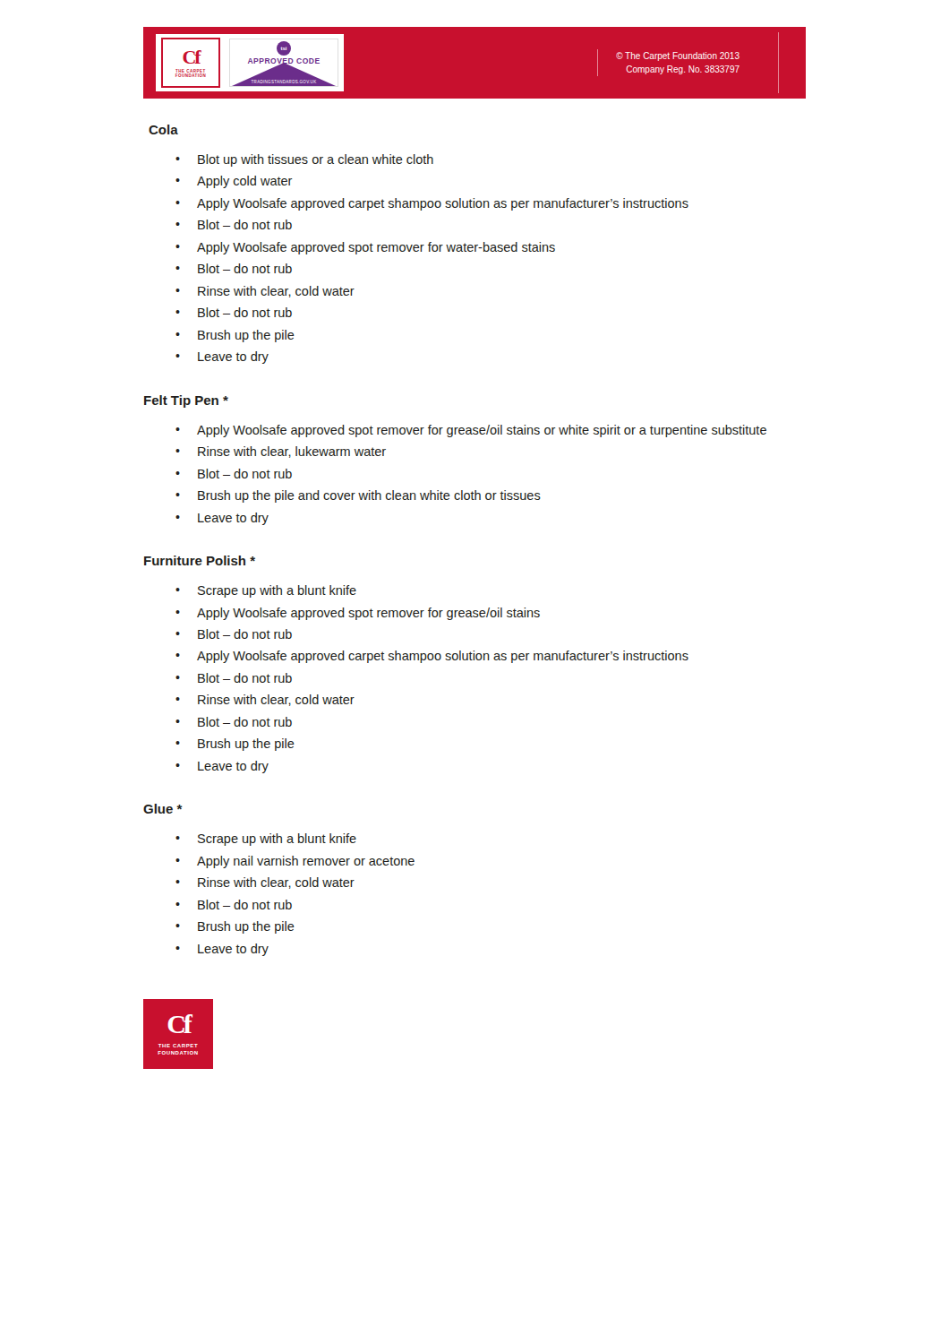Cf
THE CARPET
FOUNDATION
tsi
APPROVED CODE
TRADINGSTANDARDS.GOV.UK
© The Carpet Foundation 2013
Company Reg. No. 3833797
Cola
Blot up with tissues or a clean white cloth
Apply cold water
Apply Woolsafe approved carpet shampoo solution as per manufacturer’s instructions
Blot – do not rub
Apply Woolsafe approved spot remover for water-based stains
Blot – do not rub
Rinse with clear, cold water
Blot – do not rub
Brush up the pile
Leave to dry
Felt Tip Pen *
Apply Woolsafe approved spot remover for grease/oil stains or white spirit or a turpentine substitute
Rinse with clear, lukewarm water
Blot – do not rub
Brush up the pile and cover with clean white cloth or tissues
Leave to dry
Furniture Polish *
Scrape up with a blunt knife
Apply Woolsafe approved spot remover for grease/oil stains
Blot – do not rub
Apply Woolsafe approved carpet shampoo solution as per manufacturer’s instructions
Blot – do not rub
Rinse with clear, cold water
Blot – do not rub
Brush up the pile
Leave to dry
Glue *
Scrape up with a blunt knife
Apply nail varnish remover or acetone
Rinse with clear, cold water
Blot – do not rub
Brush up the pile
Leave to dry
Cf
THE CARPET
FOUNDATION